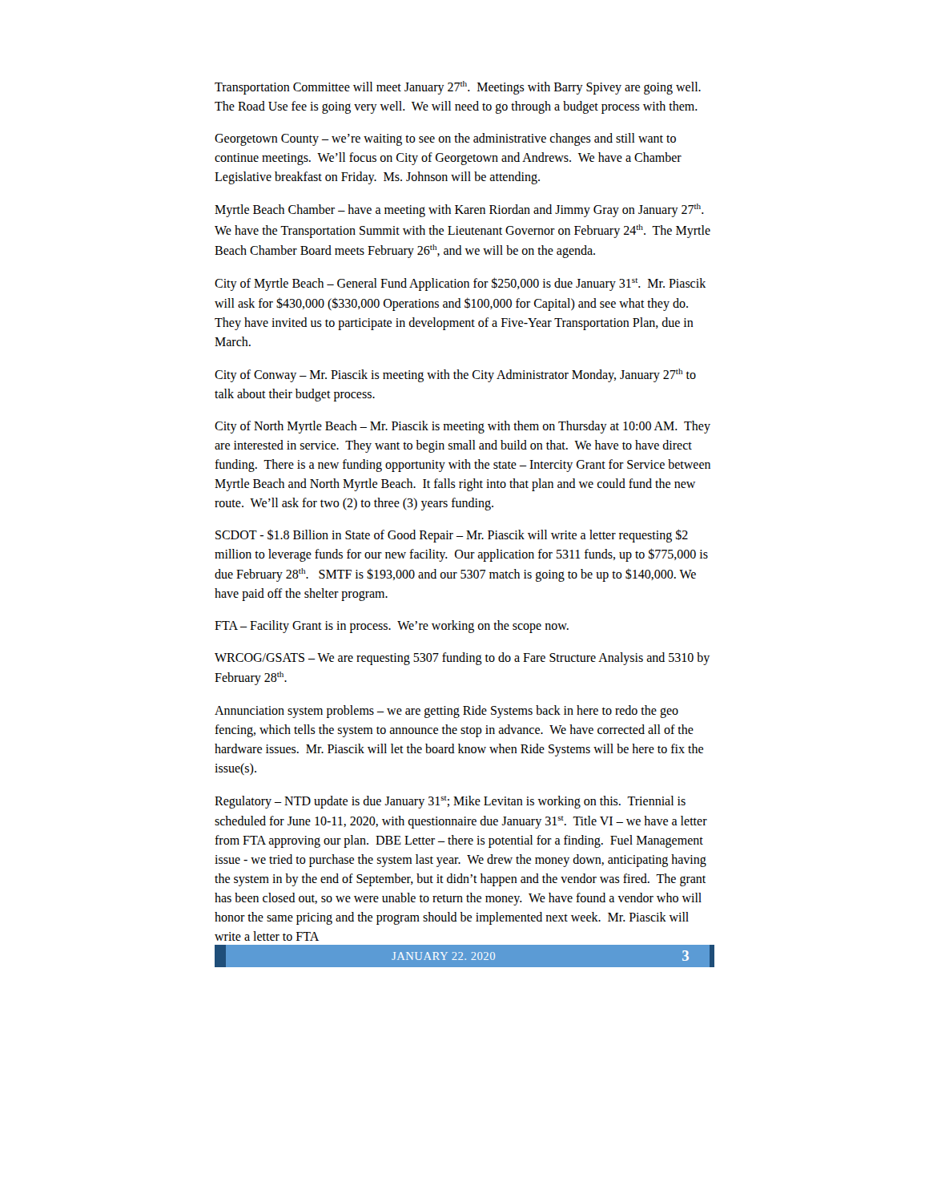Transportation Committee will meet January 27th. Meetings with Barry Spivey are going well. The Road Use fee is going very well. We will need to go through a budget process with them.
Georgetown County – we’re waiting to see on the administrative changes and still want to continue meetings. We’ll focus on City of Georgetown and Andrews. We have a Chamber Legislative breakfast on Friday. Ms. Johnson will be attending.
Myrtle Beach Chamber – have a meeting with Karen Riordan and Jimmy Gray on January 27th. We have the Transportation Summit with the Lieutenant Governor on February 24th. The Myrtle Beach Chamber Board meets February 26th, and we will be on the agenda.
City of Myrtle Beach – General Fund Application for $250,000 is due January 31st. Mr. Piascik will ask for $430,000 ($330,000 Operations and $100,000 for Capital) and see what they do. They have invited us to participate in development of a Five-Year Transportation Plan, due in March.
City of Conway – Mr. Piascik is meeting with the City Administrator Monday, January 27th to talk about their budget process.
City of North Myrtle Beach – Mr. Piascik is meeting with them on Thursday at 10:00 AM. They are interested in service. They want to begin small and build on that. We have to have direct funding. There is a new funding opportunity with the state – Intercity Grant for Service between Myrtle Beach and North Myrtle Beach. It falls right into that plan and we could fund the new route. We’ll ask for two (2) to three (3) years funding.
SCDOT - $1.8 Billion in State of Good Repair – Mr. Piascik will write a letter requesting $2 million to leverage funds for our new facility. Our application for 5311 funds, up to $775,000 is due February 28th. SMTF is $193,000 and our 5307 match is going to be up to $140,000. We have paid off the shelter program.
FTA – Facility Grant is in process. We’re working on the scope now.
WRCOG/GSATS – We are requesting 5307 funding to do a Fare Structure Analysis and 5310 by February 28th.
Annunciation system problems – we are getting Ride Systems back in here to redo the geo fencing, which tells the system to announce the stop in advance. We have corrected all of the hardware issues. Mr. Piascik will let the board know when Ride Systems will be here to fix the issue(s).
Regulatory – NTD update is due January 31st; Mike Levitan is working on this. Triennial is scheduled for June 10-11, 2020, with questionnaire due January 31st. Title VI – we have a letter from FTA approving our plan. DBE Letter – there is potential for a finding. Fuel Management issue - we tried to purchase the system last year. We drew the money down, anticipating having the system in by the end of September, but it didn’t happen and the vendor was fired. The grant has been closed out, so we were unable to return the money. We have found a vendor who will honor the same pricing and the program should be implemented next week. Mr. Piascik will write a letter to FTA
JANUARY 22. 2020
3